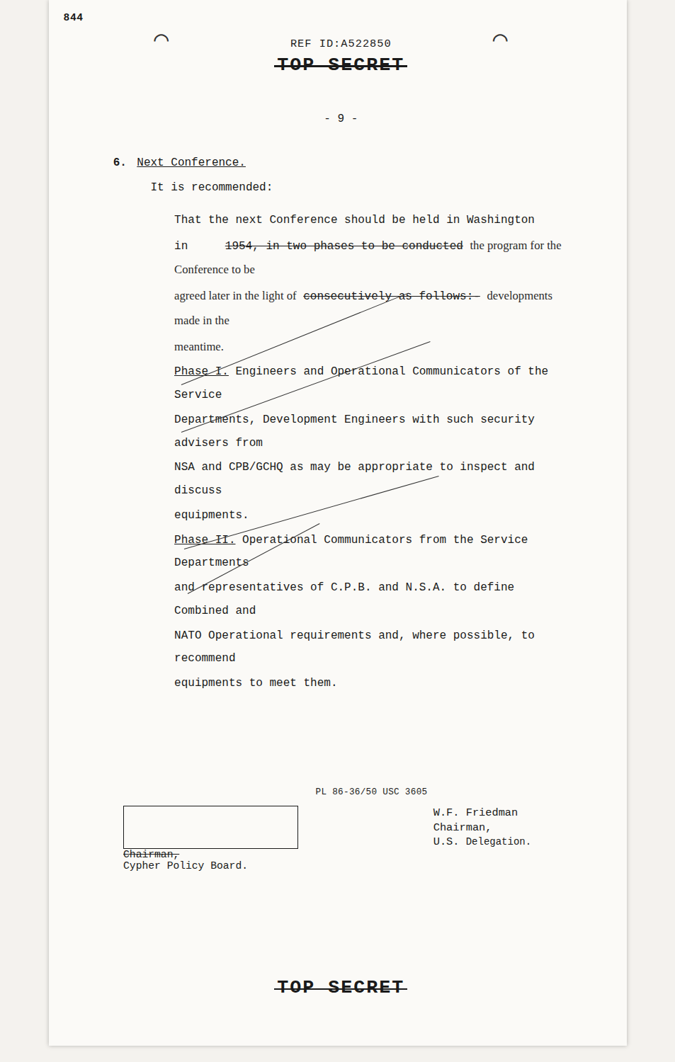844
REF ID:A522850
⌒
⌒
TOP SECRET
- 9 -
6. Next Conference.
It is recommended:
That the next Conference should be held in Washington
in 1954, in two phases to be conducted the program for the Conference to be
agreed later in the light of consecutively as follows:- developments made in the
meantime.
Phase I. Engineers and Operational Communicators of the Service
Departments, Development Engineers with such security advisers from
NSA and CPB/GCHQ as may be appropriate to inspect and discuss
equipments.
Phase II. Operational Communicators from the Service Departments
and representatives of C.P.B. and N.S.A. to define Combined and
NATO Operational requirements and, where possible, to recommend
equipments to meet them.
PL 86-36/50 USC 3605
Chairman,
Cypher Policy Board.
W.F. Friedman
Chairman,
U.S. Delegation.
TOP SECRET